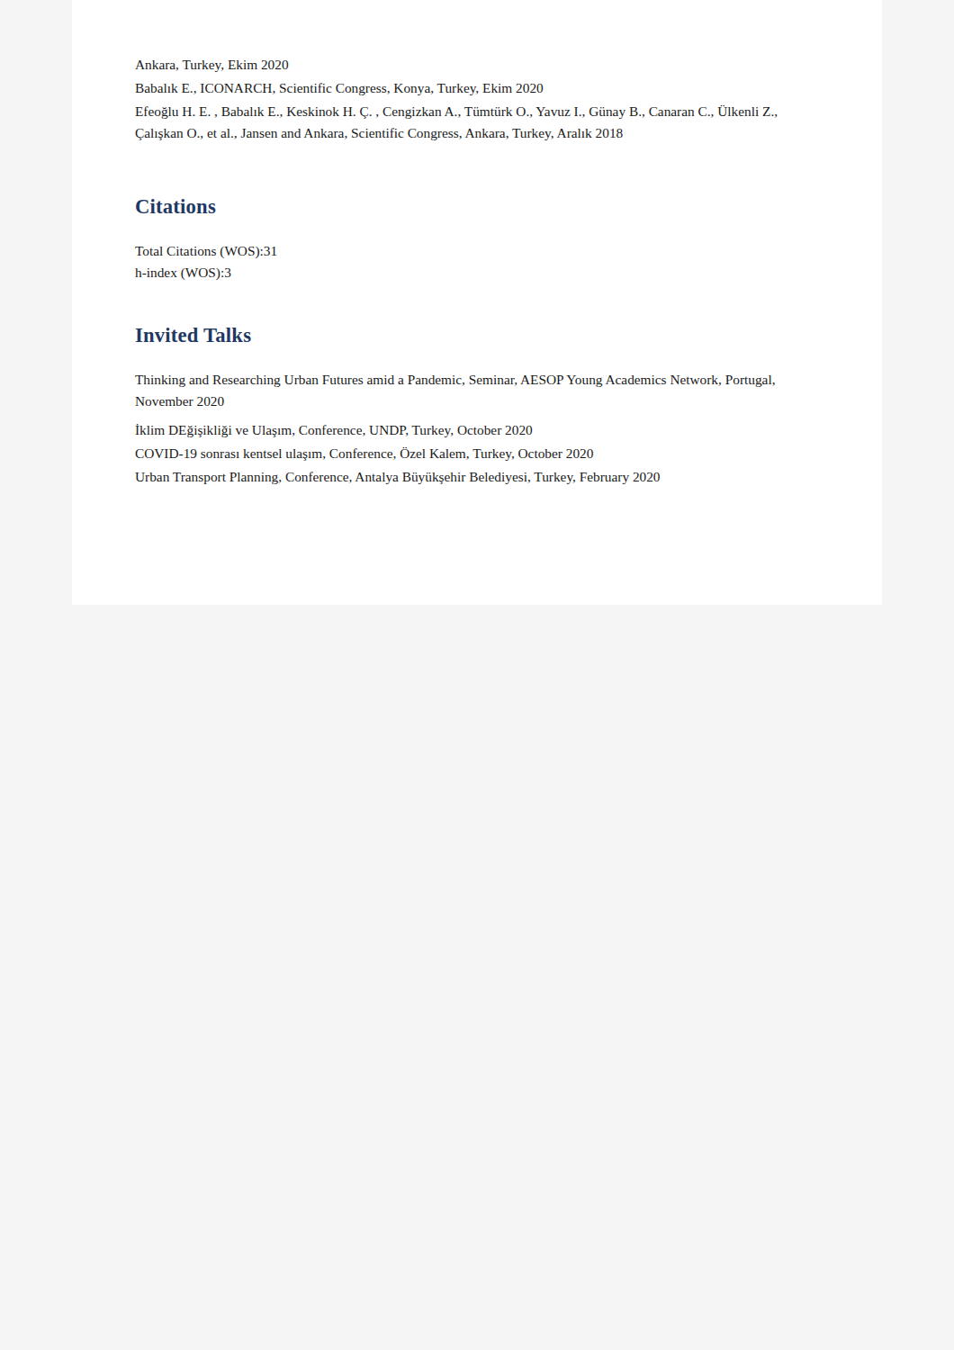Ankara, Turkey, Ekim 2020
Babalık E., ICONARCH, Scientific Congress, Konya, Turkey, Ekim 2020
Efeoğlu H. E. , Babalık E., Keskinok H. Ç. , Cengizkan A., Tümtürk O., Yavuz I., Günay B., Canaran C., Ülkenli Z., Çalışkan O., et al., Jansen and Ankara, Scientific Congress, Ankara, Turkey, Aralık 2018
Citations
Total Citations (WOS):31
h-index (WOS):3
Invited Talks
Thinking and Researching Urban Futures amid a Pandemic, Seminar, AESOP Young Academics Network, Portugal, November 2020
İklim DEğişikliği ve Ulaşım, Conference, UNDP, Turkey, October 2020
COVID-19 sonrası kentsel ulaşım, Conference, Özel Kalem, Turkey, October 2020
Urban Transport Planning, Conference, Antalya Büyükşehir Belediyesi, Turkey, February 2020